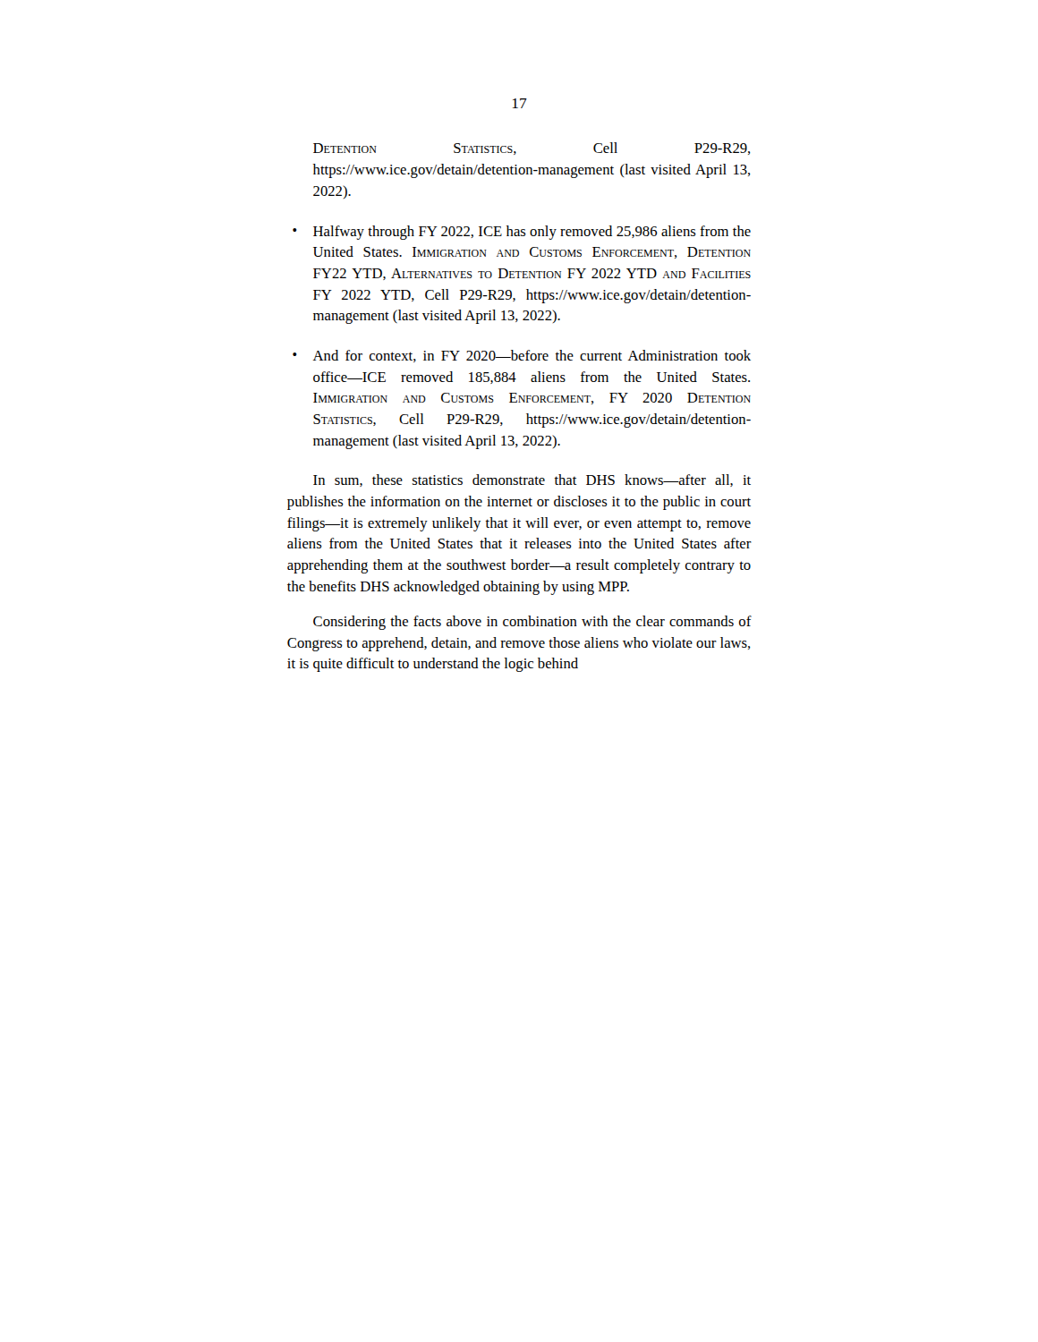17
Detention Statistics, Cell P29-R29, https://www.ice.gov/detain/detention-management (last visited April 13, 2022).
Halfway through FY 2022, ICE has only removed 25,986 aliens from the United States. Immigration and Customs Enforcement, Detention FY22 YTD, Alternatives to Detention FY 2022 YTD and Facilities FY 2022 YTD, Cell P29-R29, https://www.ice.gov/detain/detention-management (last visited April 13, 2022).
And for context, in FY 2020—before the current Administration took office—ICE removed 185,884 aliens from the United States. Immigration and Customs Enforcement, FY 2020 Detention Statistics, Cell P29-R29, https://www.ice.gov/detain/detention-management (last visited April 13, 2022).
In sum, these statistics demonstrate that DHS knows—after all, it publishes the information on the internet or discloses it to the public in court filings—it is extremely unlikely that it will ever, or even attempt to, remove aliens from the United States that it releases into the United States after apprehending them at the southwest border—a result completely contrary to the benefits DHS acknowledged obtaining by using MPP.
Considering the facts above in combination with the clear commands of Congress to apprehend, detain, and remove those aliens who violate our laws, it is quite difficult to understand the logic behind